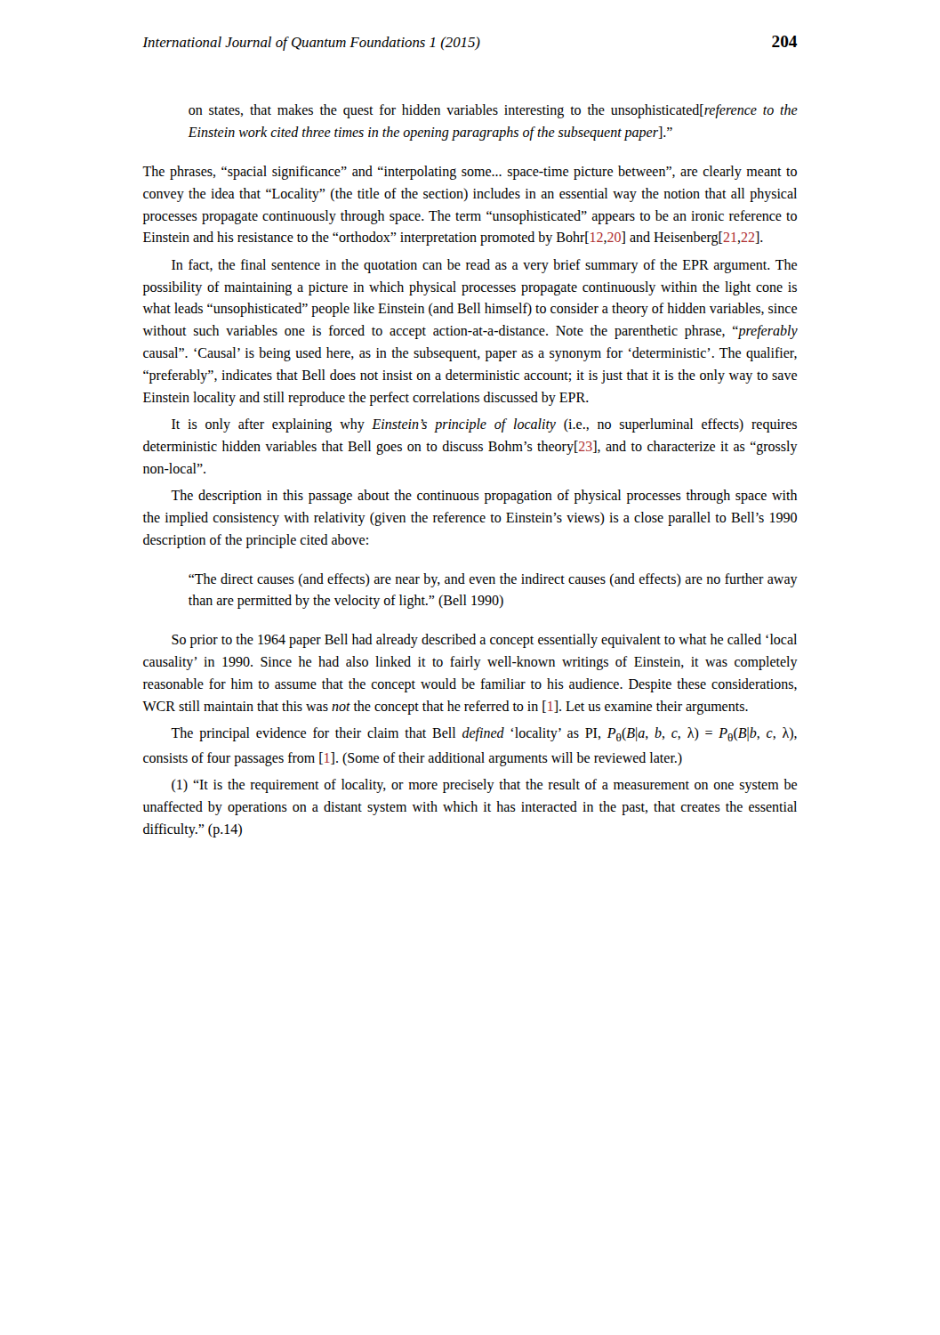International Journal of Quantum Foundations 1 (2015) 204
on states, that makes the quest for hidden variables interesting to the unsophisticated[reference to the Einstein work cited three times in the opening paragraphs of the subsequent paper].”
The phrases, “spacial significance” and “interpolating some... space-time picture between”, are clearly meant to convey the idea that “Locality” (the title of the section) includes in an essential way the notion that all physical processes propagate continuously through space. The term “unsophisticated” appears to be an ironic reference to Einstein and his resistance to the “orthodox” interpretation promoted by Bohr[12,20] and Heisenberg[21,22].
In fact, the final sentence in the quotation can be read as a very brief summary of the EPR argument. The possibility of maintaining a picture in which physical processes propagate continuously within the light cone is what leads “unsophisticated” people like Einstein (and Bell himself) to consider a theory of hidden variables, since without such variables one is forced to accept action-at-a-distance. Note the parenthetic phrase, “preferably causal”. ‘Causal’ is being used here, as in the subsequent, paper as a synonym for ‘deterministic’. The qualifier, “preferably”, indicates that Bell does not insist on a deterministic account; it is just that it is the only way to save Einstein locality and still reproduce the perfect correlations discussed by EPR.
It is only after explaining why Einstein’s principle of locality (i.e., no superluminal effects) requires deterministic hidden variables that Bell goes on to discuss Bohm’s theory[23], and to characterize it as “grossly non-local”.
The description in this passage about the continuous propagation of physical processes through space with the implied consistency with relativity (given the reference to Einstein’s views) is a close parallel to Bell’s 1990 description of the principle cited above:
“The direct causes (and effects) are near by, and even the indirect causes (and effects) are no further away than are permitted by the velocity of light.” (Bell 1990)
So prior to the 1964 paper Bell had already described a concept essentially equivalent to what he called ‘local causality’ in 1990. Since he had also linked it to fairly well-known writings of Einstein, it was completely reasonable for him to assume that the concept would be familiar to his audience. Despite these considerations, WCR still maintain that this was not the concept that he referred to in [1]. Let us examine their arguments.
The principal evidence for their claim that Bell defined ‘locality’ as PI, Pθ(B|a, b, c, λ) = Pθ(B|b, c, λ), consists of four passages from [1]. (Some of their additional arguments will be reviewed later.)
(1) “It is the requirement of locality, or more precisely that the result of a measurement on one system be unaffected by operations on a distant system with which it has interacted in the past, that creates the essential difficulty.” (p.14)